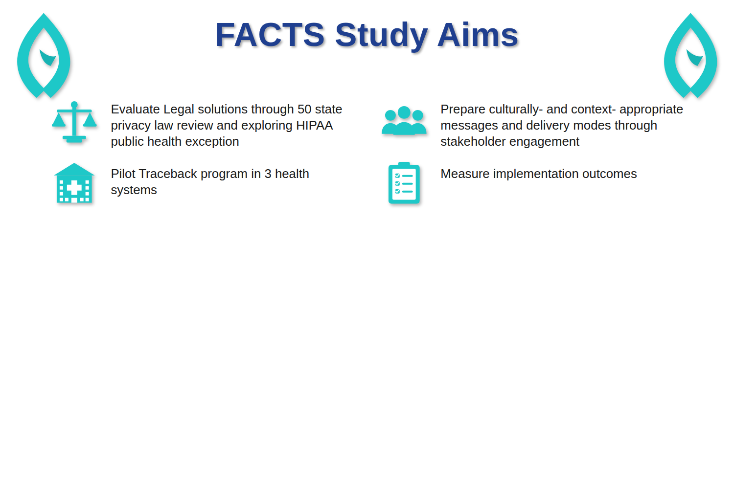FACTS Study Aims
Evaluate Legal solutions through 50 state privacy law review and exploring HIPAA public health exception
Prepare culturally- and context- appropriate messages and delivery modes through stakeholder engagement
Pilot Traceback program in 3 health systems
Measure implementation outcomes